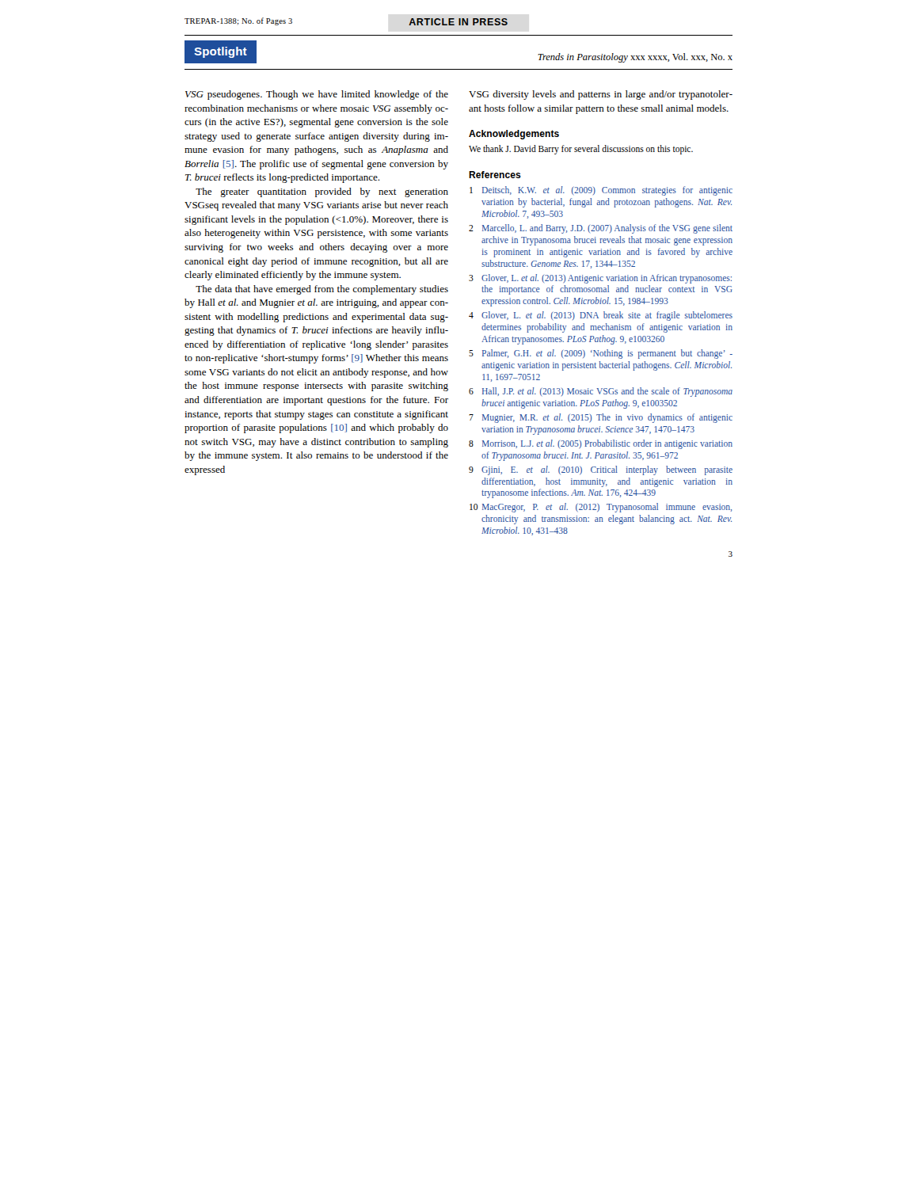TREPAR-1388; No. of Pages 3 ARTICLE IN PRESS
Spotlight Trends in Parasitology xxx xxxx, Vol. xxx, No. x
VSG pseudogenes. Though we have limited knowledge of the recombination mechanisms or where mosaic VSG assembly occurs (in the active ES?), segmental gene conversion is the sole strategy used to generate surface antigen diversity during immune evasion for many pathogens, such as Anaplasma and Borrelia [5]. The prolific use of segmental gene conversion by T. brucei reflects its long-predicted importance.
The greater quantitation provided by next generation VSGseq revealed that many VSG variants arise but never reach significant levels in the population (<1.0%). Moreover, there is also heterogeneity within VSG persistence, with some variants surviving for two weeks and others decaying over a more canonical eight day period of immune recognition, but all are clearly eliminated efficiently by the immune system.
The data that have emerged from the complementary studies by Hall et al. and Mugnier et al. are intriguing, and appear consistent with modelling predictions and experimental data suggesting that dynamics of T. brucei infections are heavily influenced by differentiation of replicative ‘long slender’ parasites to non-replicative ‘short-stumpy forms’ [9] Whether this means some VSG variants do not elicit an antibody response, and how the host immune response intersects with parasite switching and differentiation are important questions for the future. For instance, reports that stumpy stages can constitute a significant proportion of parasite populations [10] and which probably do not switch VSG, may have a distinct contribution to sampling by the immune system. It also remains to be understood if the expressed
VSG diversity levels and patterns in large and/or trypanotolerant hosts follow a similar pattern to these small animal models.
Acknowledgements
We thank J. David Barry for several discussions on this topic.
References
Deitsch, K.W. et al. (2009) Common strategies for antigenic variation by bacterial, fungal and protozoan pathogens. Nat. Rev. Microbiol. 7, 493–503
Marcello, L. and Barry, J.D. (2007) Analysis of the VSG gene silent archive in Trypanosoma brucei reveals that mosaic gene expression is prominent in antigenic variation and is favored by archive substructure. Genome Res. 17, 1344–1352
Glover, L. et al. (2013) Antigenic variation in African trypanosomes: the importance of chromosomal and nuclear context in VSG expression control. Cell. Microbiol. 15, 1984–1993
Glover, L. et al. (2013) DNA break site at fragile subtelomeres determines probability and mechanism of antigenic variation in African trypanosomes. PLoS Pathog. 9, e1003260
Palmer, G.H. et al. (2009) ‘Nothing is permanent but change’ - antigenic variation in persistent bacterial pathogens. Cell. Microbiol. 11, 1697–70512
Hall, J.P. et al. (2013) Mosaic VSGs and the scale of Trypanosoma brucei antigenic variation. PLoS Pathog. 9, e1003502
Mugnier, M.R. et al. (2015) The in vivo dynamics of antigenic variation in Trypanosoma brucei. Science 347, 1470–1473
Morrison, L.J. et al. (2005) Probabilistic order in antigenic variation of Trypanosoma brucei. Int. J. Parasitol. 35, 961–972
Gjini, E. et al. (2010) Critical interplay between parasite differentiation, host immunity, and antigenic variation in trypanosome infections. Am. Nat. 176, 424–439
MacGregor, P. et al. (2012) Trypanosomal immune evasion, chronicity and transmission: an elegant balancing act. Nat. Rev. Microbiol. 10, 431–438
3